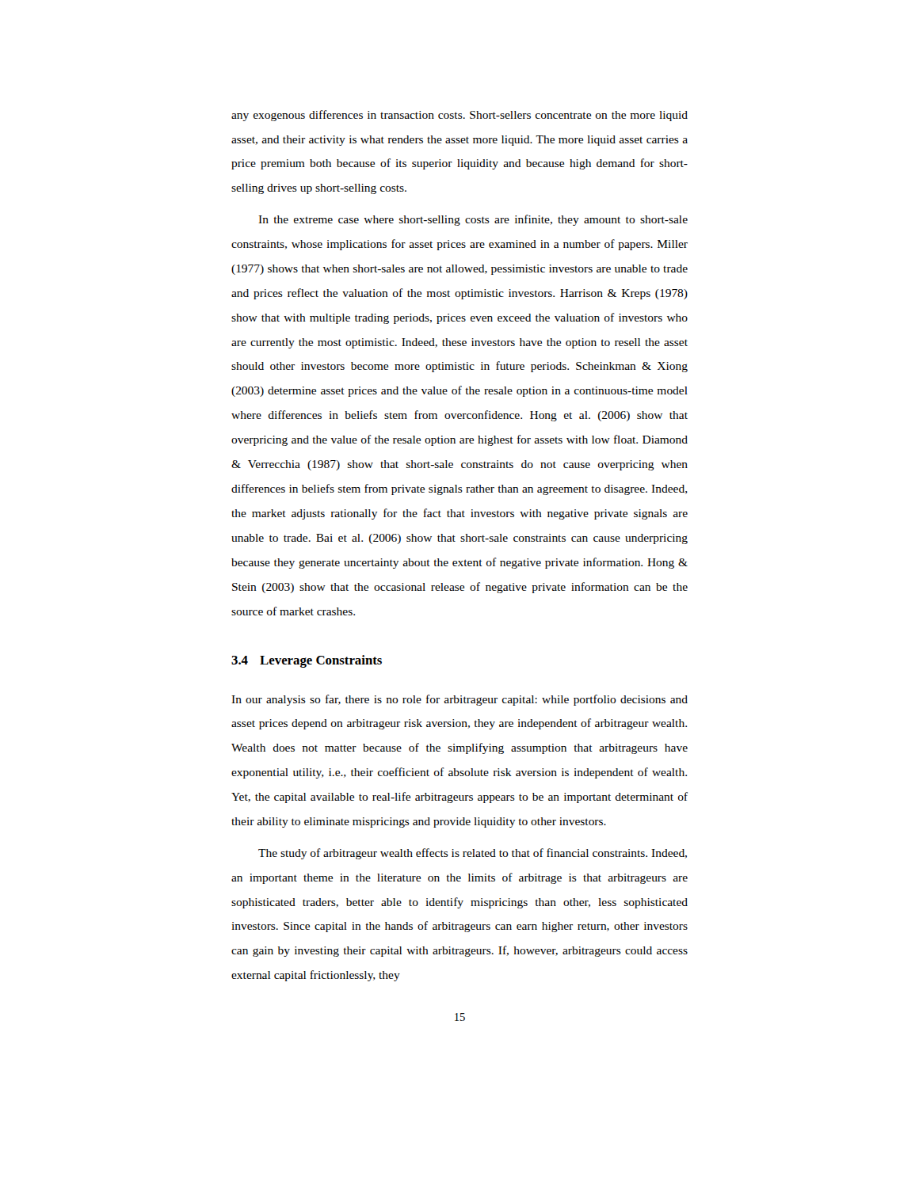any exogenous differences in transaction costs. Short-sellers concentrate on the more liquid asset, and their activity is what renders the asset more liquid. The more liquid asset carries a price premium both because of its superior liquidity and because high demand for short-selling drives up short-selling costs.
In the extreme case where short-selling costs are infinite, they amount to short-sale constraints, whose implications for asset prices are examined in a number of papers. Miller (1977) shows that when short-sales are not allowed, pessimistic investors are unable to trade and prices reflect the valuation of the most optimistic investors. Harrison & Kreps (1978) show that with multiple trading periods, prices even exceed the valuation of investors who are currently the most optimistic. Indeed, these investors have the option to resell the asset should other investors become more optimistic in future periods. Scheinkman & Xiong (2003) determine asset prices and the value of the resale option in a continuous-time model where differences in beliefs stem from overconfidence. Hong et al. (2006) show that overpricing and the value of the resale option are highest for assets with low float. Diamond & Verrecchia (1987) show that short-sale constraints do not cause overpricing when differences in beliefs stem from private signals rather than an agreement to disagree. Indeed, the market adjusts rationally for the fact that investors with negative private signals are unable to trade. Bai et al. (2006) show that short-sale constraints can cause underpricing because they generate uncertainty about the extent of negative private information. Hong & Stein (2003) show that the occasional release of negative private information can be the source of market crashes.
3.4 Leverage Constraints
In our analysis so far, there is no role for arbitrageur capital: while portfolio decisions and asset prices depend on arbitrageur risk aversion, they are independent of arbitrageur wealth. Wealth does not matter because of the simplifying assumption that arbitrageurs have exponential utility, i.e., their coefficient of absolute risk aversion is independent of wealth. Yet, the capital available to real-life arbitrageurs appears to be an important determinant of their ability to eliminate mispricings and provide liquidity to other investors.
The study of arbitrageur wealth effects is related to that of financial constraints. Indeed, an important theme in the literature on the limits of arbitrage is that arbitrageurs are sophisticated traders, better able to identify mispricings than other, less sophisticated investors. Since capital in the hands of arbitrageurs can earn higher return, other investors can gain by investing their capital with arbitrageurs. If, however, arbitrageurs could access external capital frictionlessly, they
15